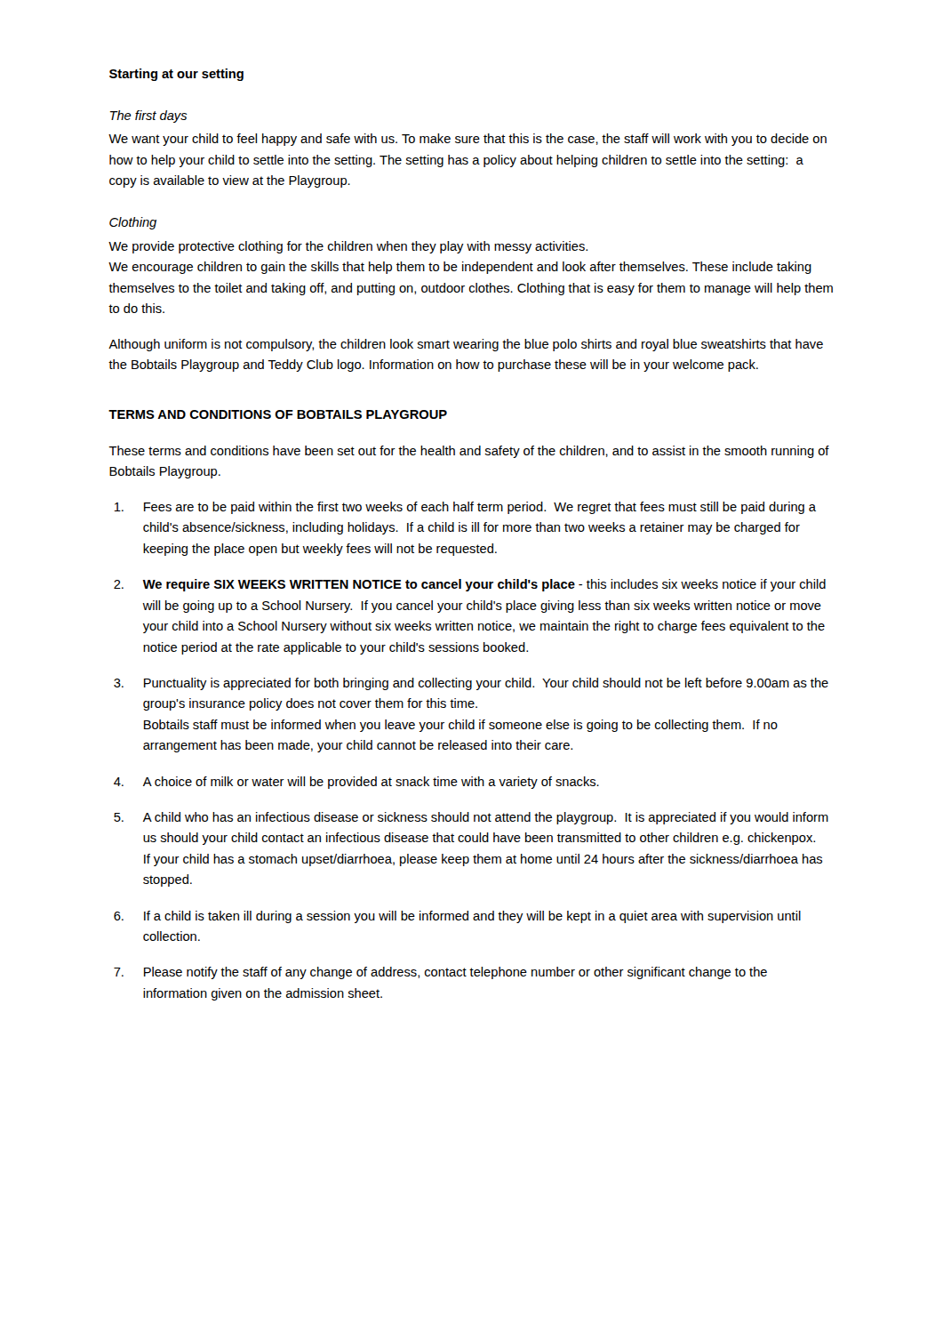Starting at our setting
The first days
We want your child to feel happy and safe with us. To make sure that this is the case, the staff will work with you to decide on how to help your child to settle into the setting. The setting has a policy about helping children to settle into the setting: a copy is available to view at the Playgroup.
Clothing
We provide protective clothing for the children when they play with messy activities.
We encourage children to gain the skills that help them to be independent and look after themselves. These include taking themselves to the toilet and taking off, and putting on, outdoor clothes. Clothing that is easy for them to manage will help them to do this.
Although uniform is not compulsory, the children look smart wearing the blue polo shirts and royal blue sweatshirts that have the Bobtails Playgroup and Teddy Club logo. Information on how to purchase these will be in your welcome pack.
TERMS AND CONDITIONS OF BOBTAILS PLAYGROUP
These terms and conditions have been set out for the health and safety of the children, and to assist in the smooth running of Bobtails Playgroup.
Fees are to be paid within the first two weeks of each half term period. We regret that fees must still be paid during a child's absence/sickness, including holidays. If a child is ill for more than two weeks a retainer may be charged for keeping the place open but weekly fees will not be requested.
We require SIX WEEKS WRITTEN NOTICE to cancel your child's place - this includes six weeks notice if your child will be going up to a School Nursery. If you cancel your child's place giving less than six weeks written notice or move your child into a School Nursery without six weeks written notice, we maintain the right to charge fees equivalent to the notice period at the rate applicable to your child's sessions booked.
Punctuality is appreciated for both bringing and collecting your child. Your child should not be left before 9.00am as the group's insurance policy does not cover them for this time.
Bobtails staff must be informed when you leave your child if someone else is going to be collecting them. If no arrangement has been made, your child cannot be released into their care.
A choice of milk or water will be provided at snack time with a variety of snacks.
A child who has an infectious disease or sickness should not attend the playgroup. It is appreciated if you would inform us should your child contact an infectious disease that could have been transmitted to other children e.g. chickenpox.
If your child has a stomach upset/diarrhoea, please keep them at home until 24 hours after the sickness/diarrhoea has stopped.
If a child is taken ill during a session you will be informed and they will be kept in a quiet area with supervision until collection.
Please notify the staff of any change of address, contact telephone number or other significant change to the information given on the admission sheet.